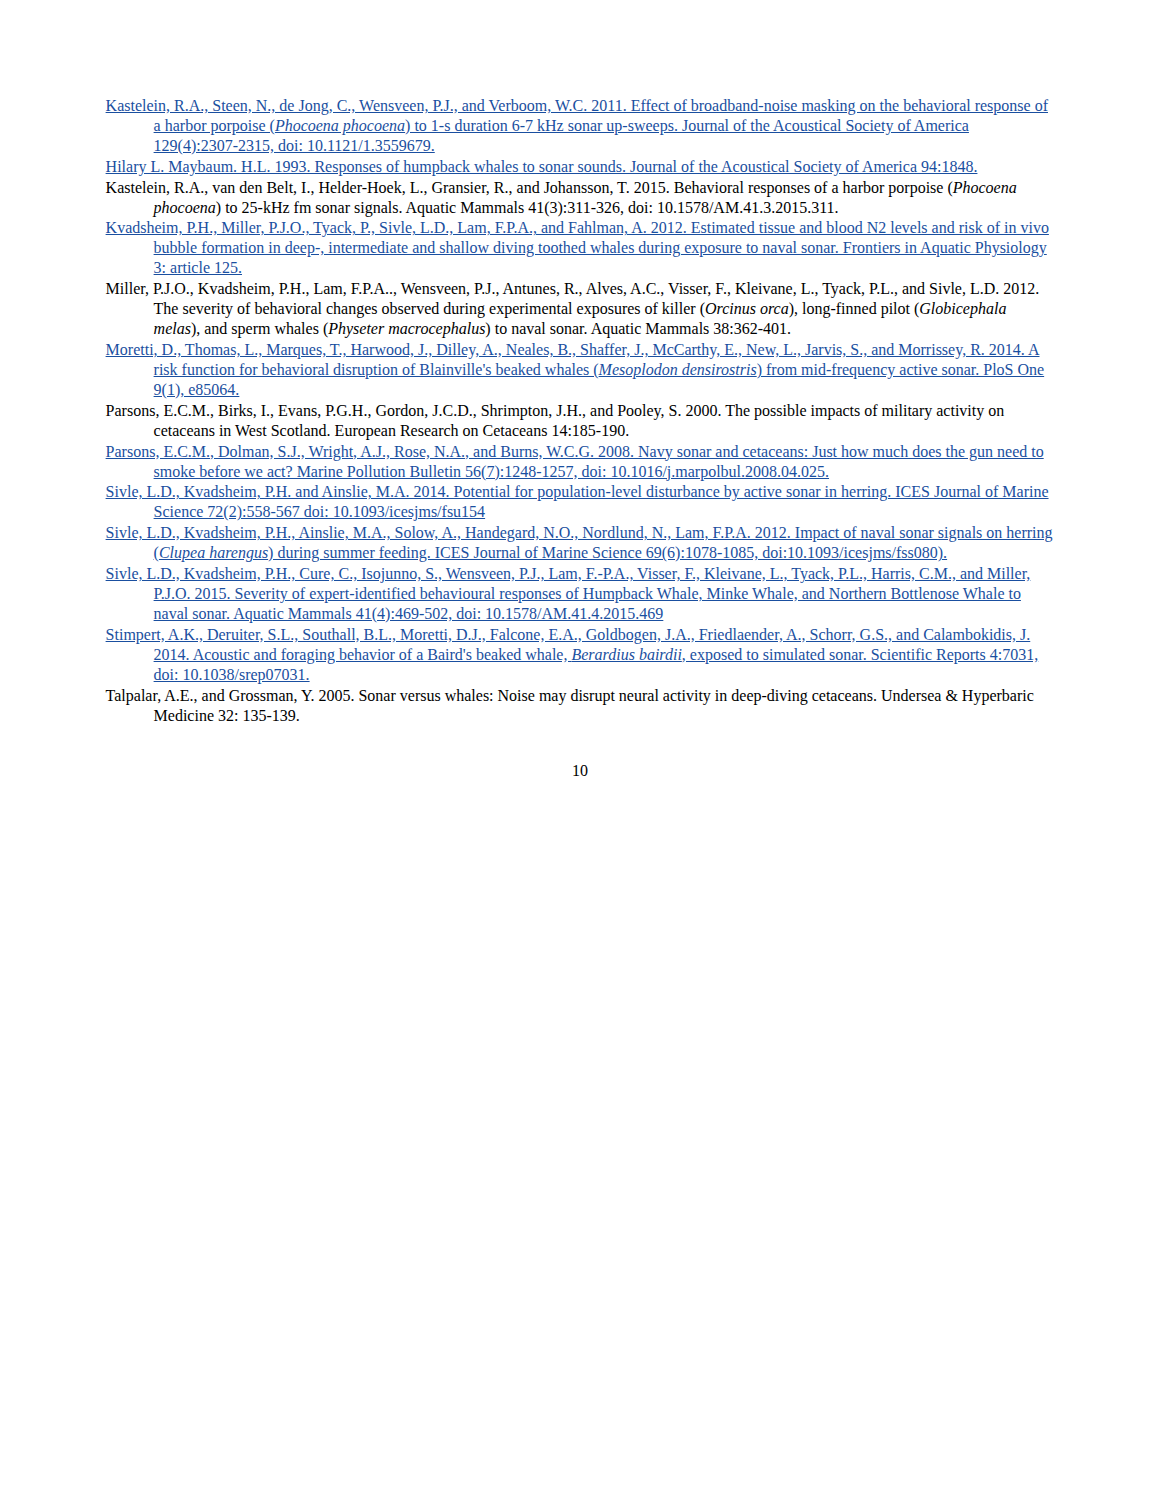Kastelein, R.A., Steen, N., de Jong, C., Wensveen, P.J., and Verboom, W.C. 2011. Effect of broadband-noise masking on the behavioral response of a harbor porpoise (Phocoena phocoena) to 1-s duration 6-7 kHz sonar up-sweeps. Journal of the Acoustical Society of America 129(4):2307-2315, doi: 10.1121/1.3559679.
Hilary L. Maybaum. H.L. 1993. Responses of humpback whales to sonar sounds. Journal of the Acoustical Society of America 94:1848.
Kastelein, R.A., van den Belt, I., Helder-Hoek, L., Gransier, R., and Johansson, T. 2015. Behavioral responses of a harbor porpoise (Phocoena phocoena) to 25-kHz fm sonar signals. Aquatic Mammals 41(3):311-326, doi: 10.1578/AM.41.3.2015.311.
Kvadsheim, P.H., Miller, P.J.O., Tyack, P., Sivle, L.D., Lam, F.P.A., and Fahlman, A. 2012. Estimated tissue and blood N2 levels and risk of in vivo bubble formation in deep-, intermediate and shallow diving toothed whales during exposure to naval sonar. Frontiers in Aquatic Physiology 3: article 125.
Miller, P.J.O., Kvadsheim, P.H., Lam, F.P.A.., Wensveen, P.J., Antunes, R., Alves, A.C., Visser, F., Kleivane, L., Tyack, P.L., and Sivle, L.D. 2012. The severity of behavioral changes observed during experimental exposures of killer (Orcinus orca), long-finned pilot (Globicephala melas), and sperm whales (Physeter macrocephalus) to naval sonar. Aquatic Mammals 38:362-401.
Moretti, D., Thomas, L., Marques, T., Harwood, J., Dilley, A., Neales, B., Shaffer, J., McCarthy, E., New, L., Jarvis, S., and Morrissey, R. 2014. A risk function for behavioral disruption of Blainville's beaked whales (Mesoplodon densirostris) from mid-frequency active sonar. PloS One 9(1), e85064.
Parsons, E.C.M., Birks, I., Evans, P.G.H., Gordon, J.C.D., Shrimpton, J.H., and Pooley, S. 2000. The possible impacts of military activity on cetaceans in West Scotland. European Research on Cetaceans 14:185-190.
Parsons, E.C.M., Dolman, S.J., Wright, A.J., Rose, N.A., and Burns, W.C.G. 2008. Navy sonar and cetaceans: Just how much does the gun need to smoke before we act? Marine Pollution Bulletin 56(7):1248-1257, doi: 10.1016/j.marpolbul.2008.04.025.
Sivle, L.D., Kvadsheim, P.H. and Ainslie, M.A. 2014. Potential for population-level disturbance by active sonar in herring. ICES Journal of Marine Science 72(2):558-567 doi: 10.1093/icesjms/fsu154
Sivle, L.D., Kvadsheim, P.H., Ainslie, M.A., Solow, A., Handegard, N.O., Nordlund, N., Lam, F.P.A. 2012. Impact of naval sonar signals on herring (Clupea harengus) during summer feeding. ICES Journal of Marine Science 69(6):1078-1085, doi:10.1093/icesjms/fss080).
Sivle, L.D., Kvadsheim, P.H., Cure, C., Isojunno, S., Wensveen, P.J., Lam, F.-P.A., Visser, F., Kleivane, L., Tyack, P.L., Harris, C.M., and Miller, P.J.O. 2015. Severity of expert-identified behavioural responses of Humpback Whale, Minke Whale, and Northern Bottlenose Whale to naval sonar. Aquatic Mammals 41(4):469-502, doi: 10.1578/AM.41.4.2015.469
Stimpert, A.K., Deruiter, S.L., Southall, B.L., Moretti, D.J., Falcone, E.A., Goldbogen, J.A., Friedlaender, A., Schorr, G.S., and Calambokidis, J. 2014. Acoustic and foraging behavior of a Baird's beaked whale, Berardius bairdii, exposed to simulated sonar. Scientific Reports 4:7031, doi: 10.1038/srep07031.
Talpalar, A.E., and Grossman, Y. 2005. Sonar versus whales: Noise may disrupt neural activity in deep-diving cetaceans. Undersea & Hyperbaric Medicine 32: 135-139.
10